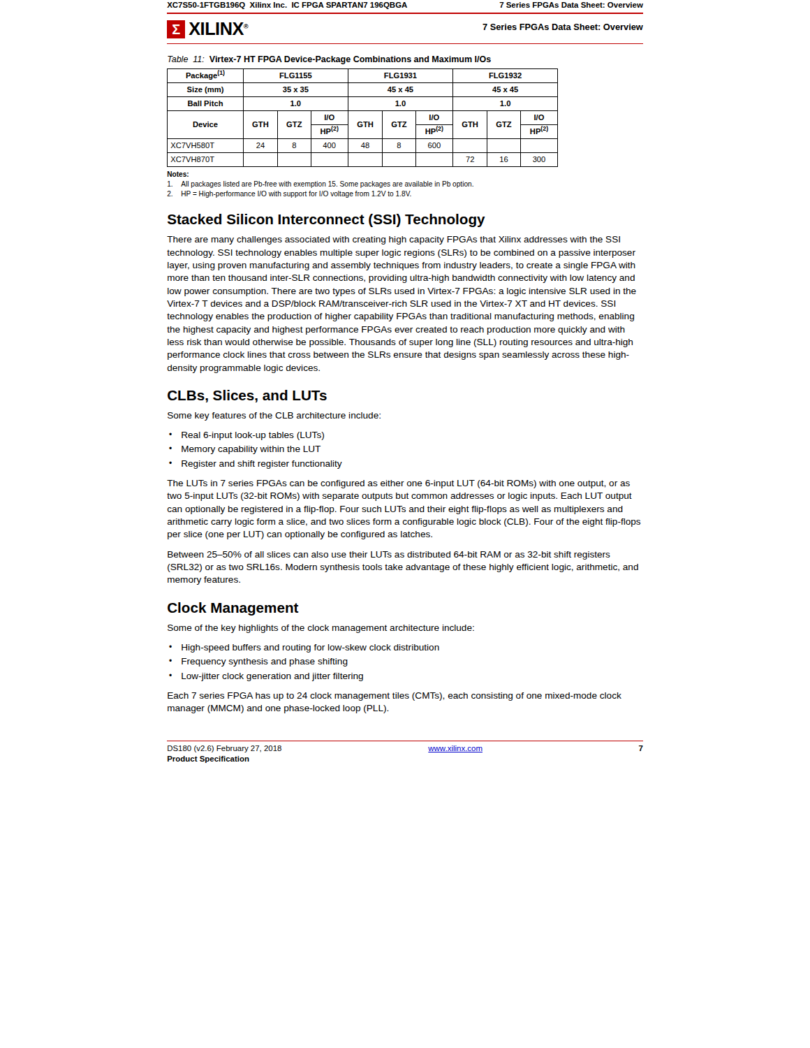XC7S50-1FTGB196Q Xilinx Inc. IC FPGA SPARTAN7 196QBGA
7 Series FPGAs Data Sheet: Overview
Σ
XILINX®
7 Series FPGAs Data Sheet: Overview
Table 11: Virtex-7 HT FPGA Device-Package Combinations and Maximum I/Os
| Package (1) | FLG1155 | FLG1931 | FLG1932 |
| --- | --- | --- | --- |
| Size (mm) | 35 x 35 | 45 x 45 | 45 x 45 |
| Ball Pitch | 1.0 | 1.0 | 1.0 |
| Device | GTH | GTZ | I/O | GTH | GTZ | I/O | GTH | GTZ | I/O |
| HP (2) | HP (2) | HP (2) |
| XC7VH580T | 24 | 8 | 400 | 48 | 8 | 600 | | | |
| XC7VH870T | | | | | | | 72 | 16 | 300 |
Notes:
1. All packages listed are Pb-free with exemption 15. Some packages are available in Pb option.
2. HP = High-performance I/O with support for I/O voltage from 1.2V to 1.8V.
Stacked Silicon Interconnect (SSI) Technology
There are many challenges associated with creating high capacity FPGAs that Xilinx addresses with the SSI technology. SSI technology enables multiple super logic regions (SLRs) to be combined on a passive interposer layer, using proven manufacturing and assembly techniques from industry leaders, to create a single FPGA with more than ten thousand inter-SLR connections, providing ultra-high bandwidth connectivity with low latency and low power consumption. There are two types of SLRs used in Virtex-7 FPGAs: a logic intensive SLR used in the Virtex-7 T devices and a DSP/block RAM/transceiver-rich SLR used in the Virtex-7 XT and HT devices. SSI technology enables the production of higher capability FPGAs than traditional manufacturing methods, enabling the highest capacity and highest performance FPGAs ever created to reach production more quickly and with less risk than would otherwise be possible. Thousands of super long line (SLL) routing resources and ultra-high performance clock lines that cross between the SLRs ensure that designs span seamlessly across these high-density programmable logic devices.
CLBs, Slices, and LUTs
Some key features of the CLB architecture include:
•Real 6-input look-up tables (LUTs)
•Memory capability within the LUT
•Register and shift register functionality
The LUTs in 7 series FPGAs can be configured as either one 6-input LUT (64-bit ROMs) with one output, or as two 5-input LUTs (32-bit ROMs) with separate outputs but common addresses or logic inputs. Each LUT output can optionally be registered in a flip-flop. Four such LUTs and their eight flip-flops as well as multiplexers and arithmetic carry logic form a slice, and two slices form a configurable logic block (CLB). Four of the eight flip-flops per slice (one per LUT) can optionally be configured as latches.
Between 25–50% of all slices can also use their LUTs as distributed 64-bit RAM or as 32-bit shift registers (SRL32) or as two SRL16s. Modern synthesis tools take advantage of these highly efficient logic, arithmetic, and memory features.
Clock Management
Some of the key highlights of the clock management architecture include:
•High-speed buffers and routing for low-skew clock distribution
•Frequency synthesis and phase shifting
•Low-jitter clock generation and jitter filtering
Each 7 series FPGA has up to 24 clock management tiles (CMTs), each consisting of one mixed-mode clock manager (MMCM) and one phase-locked loop (PLL).
DS180 (v2.6) February 27, 2018
Product Specification
www.xilinx.com
7